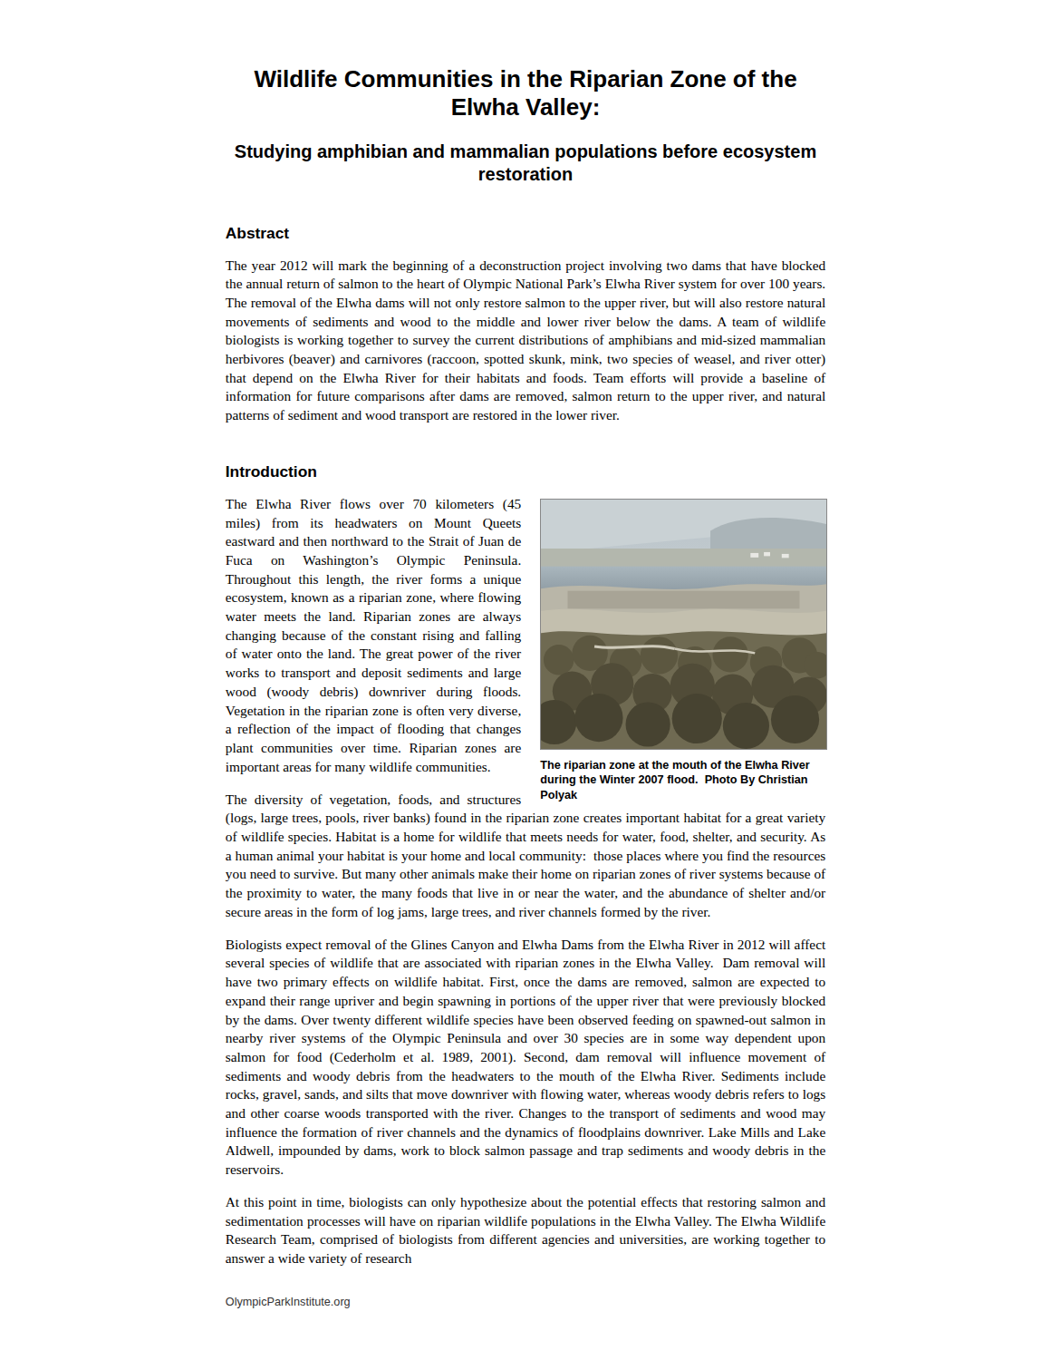Wildlife Communities in the Riparian Zone of the Elwha Valley:
Studying amphibian and mammalian populations before ecosystem restoration
Abstract
The year 2012 will mark the beginning of a deconstruction project involving two dams that have blocked the annual return of salmon to the heart of Olympic National Park’s Elwha River system for over 100 years. The removal of the Elwha dams will not only restore salmon to the upper river, but will also restore natural movements of sediments and wood to the middle and lower river below the dams. A team of wildlife biologists is working together to survey the current distributions of amphibians and mid-sized mammalian herbivores (beaver) and carnivores (raccoon, spotted skunk, mink, two species of weasel, and river otter) that depend on the Elwha River for their habitats and foods. Team efforts will provide a baseline of information for future comparisons after dams are removed, salmon return to the upper river, and natural patterns of sediment and wood transport are restored in the lower river.
Introduction
The riparian zone at the mouth of the Elwha River during the Winter 2007 flood. Photo By Christian Polyak
The Elwha River flows over 70 kilometers (45 miles) from its headwaters on Mount Queets eastward and then northward to the Strait of Juan de Fuca on Washington’s Olympic Peninsula. Throughout this length, the river forms a unique ecosystem, known as a riparian zone, where flowing water meets the land. Riparian zones are always changing because of the constant rising and falling of water onto the land. The great power of the river works to transport and deposit sediments and large wood (woody debris) downriver during floods. Vegetation in the riparian zone is often very diverse, a reflection of the impact of flooding that changes plant communities over time. Riparian zones are important areas for many wildlife communities.
The diversity of vegetation, foods, and structures (logs, large trees, pools, river banks) found in the riparian zone creates important habitat for a great variety of wildlife species. Habitat is a home for wildlife that meets needs for water, food, shelter, and security. As a human animal your habitat is your home and local community: those places where you find the resources you need to survive. But many other animals make their home on riparian zones of river systems because of the proximity to water, the many foods that live in or near the water, and the abundance of shelter and/or secure areas in the form of log jams, large trees, and river channels formed by the river.
Biologists expect removal of the Glines Canyon and Elwha Dams from the Elwha River in 2012 will affect several species of wildlife that are associated with riparian zones in the Elwha Valley. Dam removal will have two primary effects on wildlife habitat. First, once the dams are removed, salmon are expected to expand their range upriver and begin spawning in portions of the upper river that were previously blocked by the dams. Over twenty different wildlife species have been observed feeding on spawned-out salmon in nearby river systems of the Olympic Peninsula and over 30 species are in some way dependent upon salmon for food (Cederholm et al. 1989, 2001). Second, dam removal will influence movement of sediments and woody debris from the headwaters to the mouth of the Elwha River. Sediments include rocks, gravel, sands, and silts that move downriver with flowing water, whereas woody debris refers to logs and other coarse woods transported with the river. Changes to the transport of sediments and wood may influence the formation of river channels and the dynamics of floodplains downriver. Lake Mills and Lake Aldwell, impounded by dams, work to block salmon passage and trap sediments and woody debris in the reservoirs.
At this point in time, biologists can only hypothesize about the potential effects that restoring salmon and sedimentation processes will have on riparian wildlife populations in the Elwha Valley. The Elwha Wildlife Research Team, comprised of biologists from different agencies and universities, are working together to answer a wide variety of research
OlympicParkInstitute.org